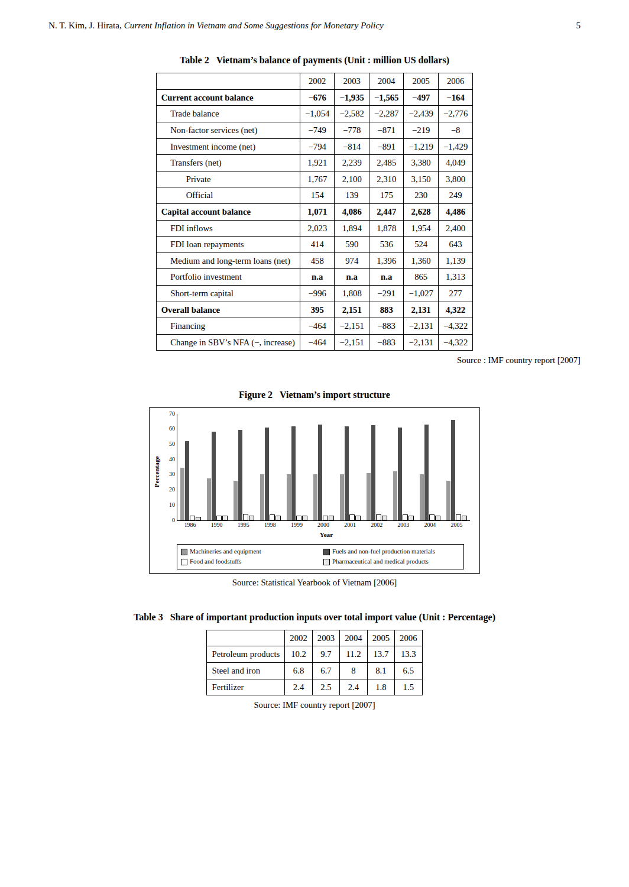N. T. Kim, J. Hirata, Current Inflation in Vietnam and Some Suggestions for Monetary Policy
5
Table 2 Vietnam’s balance of payments (Unit : million US dollars)
| | 2002 | 2003 | 2004 | 2005 | 2006 |
| --- | --- | --- | --- | --- | --- |
| Current account balance | −676 | −1,935 | −1,565 | −497 | −164 |
| Trade balance | −1,054 | −2,582 | −2,287 | −2,439 | −2,776 |
| Non-factor services (net) | −749 | −778 | −871 | −219 | −8 |
| Investment income (net) | −794 | −814 | −891 | −1,219 | −1,429 |
| Transfers (net) | 1,921 | 2,239 | 2,485 | 3,380 | 4,049 |
| Private | 1,767 | 2,100 | 2,310 | 3,150 | 3,800 |
| Official | 154 | 139 | 175 | 230 | 249 |
| Capital account balance | 1,071 | 4,086 | 2,447 | 2,628 | 4,486 |
| FDI inflows | 2,023 | 1,894 | 1,878 | 1,954 | 2,400 |
| FDI loan repayments | 414 | 590 | 536 | 524 | 643 |
| Medium and long-term loans (net) | 458 | 974 | 1,396 | 1,360 | 1,139 |
| Portfolio investment | n.a | n.a | n.a | 865 | 1,313 |
| Short-term capital | −996 | 1,808 | −291 | −1,027 | 277 |
| Overall balance | 395 | 2,151 | 883 | 2,131 | 4,322 |
| Financing | −464 | −2,151 | −883 | −2,131 | −4,322 |
| Change in SBV’s NFA (−, increase) | −464 | −2,151 | −883 | −2,131 | −4,322 |
Source : IMF country report [2007]
Figure 2 Vietnam’s import structure
Percentage
70 60 50 40 30 20 10 0
1986
1990
1995
1998
1999
2000
2001
2002
2003
2004
2005
Year
Machineries and equipment
Fuels and non-fuel production materials
Food and foodstuffs
Pharmaceutical and medical products
Source: Statistical Yearbook of Vietnam [2006]
Table 3 Share of important production inputs over total import value (Unit : Percentage)
| | 2002 | 2003 | 2004 | 2005 | 2006 |
| --- | --- | --- | --- | --- | --- |
| Petroleum products | 10.2 | 9.7 | 11.2 | 13.7 | 13.3 |
| Steel and iron | 6.8 | 6.7 | 8 | 8.1 | 6.5 |
| Fertilizer | 2.4 | 2.5 | 2.4 | 1.8 | 1.5 |
Source: IMF country report [2007]